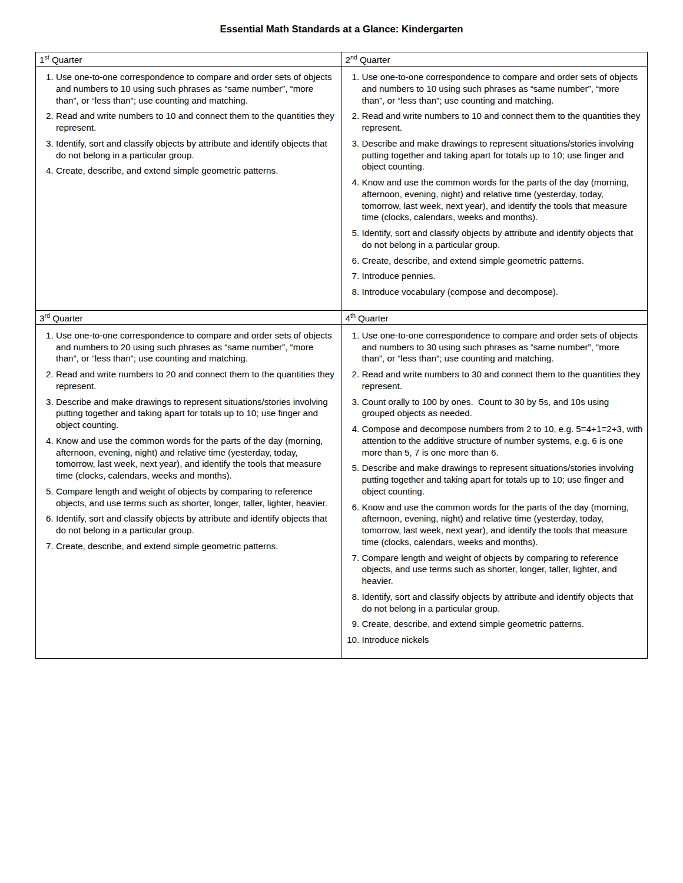Essential Math Standards at a Glance: Kindergarten
| 1 st Quarter | 2 nd Quarter |
| Use one-to-one correspondence to compare and order sets of objects and numbers to 10 using such phrases as “same number”, “more than”, or “less than”; use counting and matching. Read and write numbers to 10 and connect them to the quantities they represent. Identify, sort and classify objects by attribute and identify objects that do not belong in a particular group. Create, describe, and extend simple geometric patterns. | Use one-to-one correspondence to compare and order sets of objects and numbers to 10 using such phrases as “same number”, “more than”, or “less than”; use counting and matching. Read and write numbers to 10 and connect them to the quantities they represent. Describe and make drawings to represent situations/stories involving putting together and taking apart for totals up to 10; use finger and object counting. Know and use the common words for the parts of the day (morning, afternoon, evening, night) and relative time (yesterday, today, tomorrow, last week, next year), and identify the tools that measure time (clocks, calendars, weeks and months). Identify, sort and classify objects by attribute and identify objects that do not belong in a particular group. Create, describe, and extend simple geometric patterns. Introduce pennies. Introduce vocabulary (compose and decompose). |
| 3 rd Quarter | 4 th Quarter |
| Use one-to-one correspondence to compare and order sets of objects and numbers to 20 using such phrases as “same number”, “more than”, or “less than”; use counting and matching. Read and write numbers to 20 and connect them to the quantities they represent. Describe and make drawings to represent situations/stories involving putting together and taking apart for totals up to 10; use finger and object counting. Know and use the common words for the parts of the day (morning, afternoon, evening, night) and relative time (yesterday, today, tomorrow, last week, next year), and identify the tools that measure time (clocks, calendars, weeks and months). Compare length and weight of objects by comparing to reference objects, and use terms such as shorter, longer, taller, lighter, heavier. Identify, sort and classify objects by attribute and identify objects that do not belong in a particular group. Create, describe, and extend simple geometric patterns. | Use one-to-one correspondence to compare and order sets of objects and numbers to 30 using such phrases as “same number”, “more than”, or “less than”; use counting and matching. Read and write numbers to 30 and connect them to the quantities they represent. Count orally to 100 by ones. Count to 30 by 5s, and 10s using grouped objects as needed. Compose and decompose numbers from 2 to 10, e.g. 5=4+1=2+3, with attention to the additive structure of number systems, e.g. 6 is one more than 5, 7 is one more than 6. Describe and make drawings to represent situations/stories involving putting together and taking apart for totals up to 10; use finger and object counting. Know and use the common words for the parts of the day (morning, afternoon, evening, night) and relative time (yesterday, today, tomorrow, last week, next year), and identify the tools that measure time (clocks, calendars, weeks and months). Compare length and weight of objects by comparing to reference objects, and use terms such as shorter, longer, taller, lighter, and heavier. Identify, sort and classify objects by attribute and identify objects that do not belong in a particular group. Create, describe, and extend simple geometric patterns. Introduce nickels |